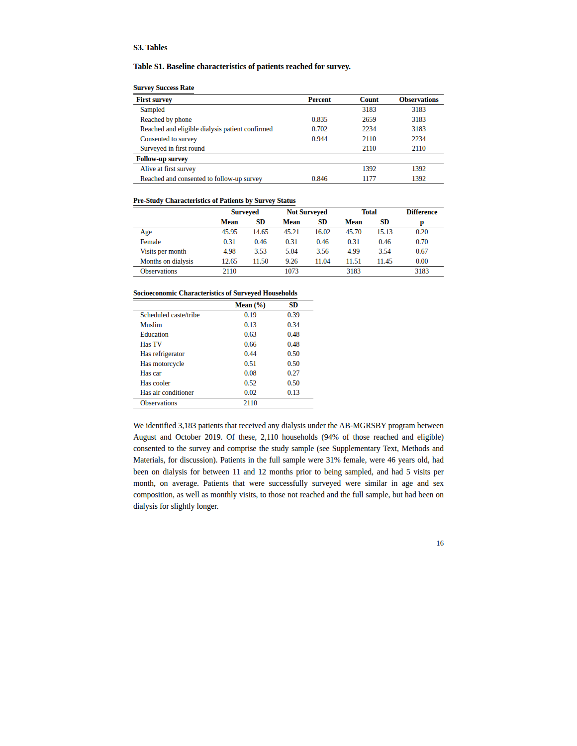S3. Tables
Table S1. Baseline characteristics of patients reached for survey.
Survey Success Rate
| First survey | Percent | Count | Observations |
| Sampled | | 3183 | 3183 |
| Reached by phone | 0.835 | 2659 | 3183 |
| Reached and eligible dialysis patient confirmed | 0.702 | 2234 | 3183 |
| Consented to survey | 0.944 | 2110 | 2234 |
| Surveyed in first round | | 2110 | 2110 |
| Follow-up survey | | | |
| Alive at first survey | | 1392 | 1392 |
| Reached and consented to follow-up survey | 0.846 | 1177 | 1392 |
Pre-Study Characteristics of Patients by Survey Status
| | Surveyed | Not Surveyed | Total | Difference |
| --- | --- | --- | --- | --- |
| | Mean | SD | Mean | SD | Mean | SD | p |
| Age | 45.95 | 14.65 | 45.21 | 16.02 | 45.70 | 15.13 | 0.20 |
| Female | 0.31 | 0.46 | 0.31 | 0.46 | 0.31 | 0.46 | 0.70 |
| Visits per month | 4.98 | 3.53 | 5.04 | 3.56 | 4.99 | 3.54 | 0.67 |
| Months on dialysis | 12.65 | 11.50 | 9.26 | 11.04 | 11.51 | 11.45 | 0.00 |
| Observations | 2110 | | 1073 | | 3183 | | 3183 |
Socioeconomic Characteristics of Surveyed Households
| | Mean (%) | SD |
| --- | --- | --- |
| Scheduled caste/tribe | 0.19 | 0.39 |
| Muslim | 0.13 | 0.34 |
| Education | 0.63 | 0.48 |
| Has TV | 0.66 | 0.48 |
| Has refrigerator | 0.44 | 0.50 |
| Has motorcycle | 0.51 | 0.50 |
| Has car | 0.08 | 0.27 |
| Has cooler | 0.52 | 0.50 |
| Has air conditioner | 0.02 | 0.13 |
| Observations | 2110 | |
We identified 3,183 patients that received any dialysis under the AB-MGRSBY program between August and October 2019. Of these, 2,110 households (94% of those reached and eligible) consented to the survey and comprise the study sample (see Supplementary Text, Methods and Materials, for discussion). Patients in the full sample were 31% female, were 46 years old, had been on dialysis for between 11 and 12 months prior to being sampled, and had 5 visits per month, on average. Patients that were successfully surveyed were similar in age and sex composition, as well as monthly visits, to those not reached and the full sample, but had been on dialysis for slightly longer.
16